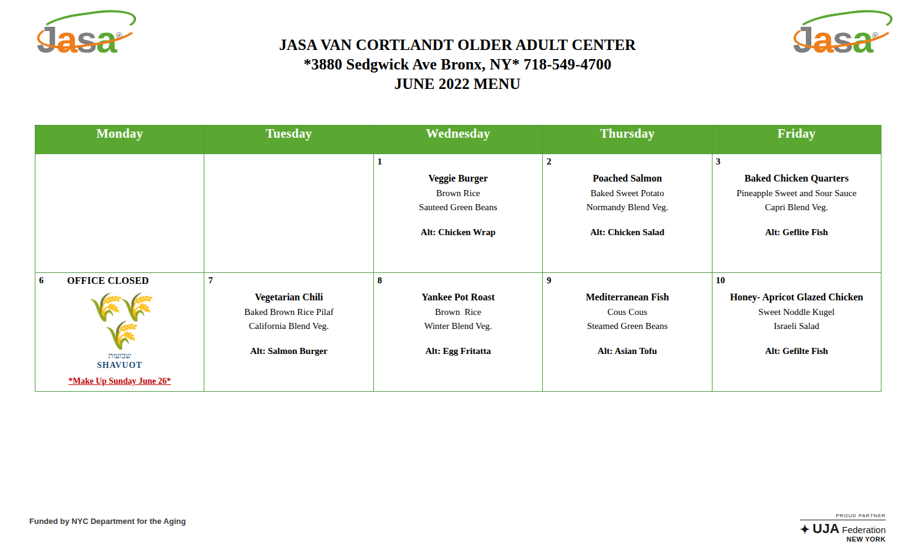Jasa®
Jasa®
JASA VAN CORTLANDT OLDER ADULT CENTER
*3880 Sedgwick Ave Bronx, NY* 718-549-4700
JUNE 2022 MENU
| Monday | Tuesday | Wednesday | Thursday | Friday |
| --- | --- | --- | --- | --- |
| | | 1 Veggie Burger Brown Rice Sauteed Green Beans Alt: Chicken Wrap | 2 Poached Salmon Baked Sweet Potato Normandy Blend Veg. Alt: Chicken Salad | 3 Baked Chicken Quarters Pineapple Sweet and Sour Sauce Capri Blend Veg. Alt: Geflite Fish |
| 6 OFFICE CLOSED 🌾🌾🌾 שבועות SHAVUOT *Make Up Sunday June 26* | 7 Vegetarian Chili Baked Brown Rice Pilaf California Blend Veg. Alt: Salmon Burger | 8 Yankee Pot Roast Brown Rice Winter Blend Veg. Alt: Egg Fritatta | 9 Mediterranean Fish Cous Cous Steamed Green Beans Alt: Asian Tofu | 10 Honey- Apricot Glazed Chicken Sweet Noddle Kugel Israeli Salad Alt: Gefilte Fish |
Funded by NYC Department for the Aging
PROUD PARTNER
✦UJA Federation
NEW YORK